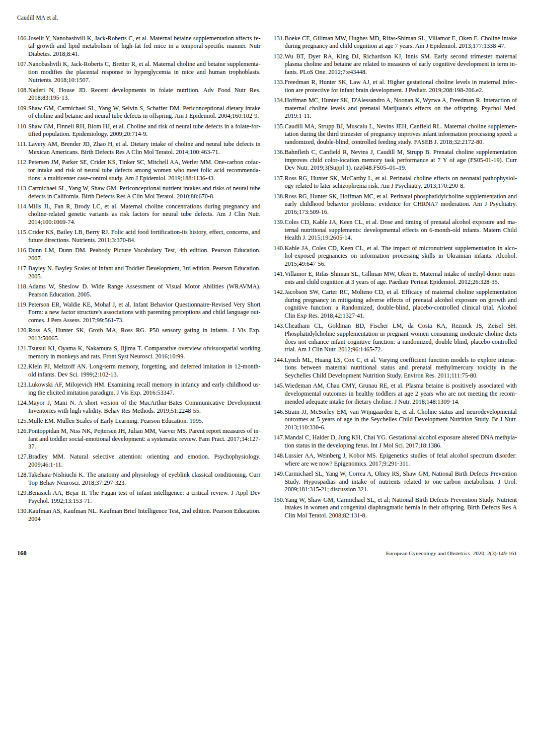Caudill MA et al.
106. Joselit Y, Nanobashvili K, Jack-Roberts C, et al. Maternal betaine supplementation affects fetal growth and lipid metabolism of high-fat fed mice in a temporal-specific manner. Nutr Diabetes. 2018;8:41.
107. Nanobashvili K, Jack-Roberts C, Bretter R, et al. Maternal choline and betaine supplementation modifies the placental response to hyperglycemia in mice and human trophoblasts. Nutrients. 2018;10:1507.
108. Naderi N, House JD. Recent developments in folate nutrition. Adv Food Nutr Res. 2018;83:195-13.
109. Shaw GM, Carmichael SL, Yang W, Selvin S, Schaffer DM. Periconceptional dietary intake of choline and betaine and neural tube defects in offspring. Am J Epidemiol. 2004;160:102-9.
110. Shaw GM, Finnell RH, Blom HJ, et al. Choline and risk of neural tube defects in a folate-fortified population. Epidemiology. 2009;20:714-9.
111. Lavery AM, Brender JD, Zhao H, et al. Dietary intake of choline and neural tube defects in Mexican Americans. Birth Defects Res A Clin Mol Teratol. 2014;100:463-71.
112. Petersen JM, Parker SE, Crider KS, Tinker SC, Mitchell AA, Werler MM. One-carbon cofactor intake and risk of neural tube defects among women who meet folic acid recommendations: a multicenter case-control study. Am J Epidemiol. 2019;188:1136-43.
113. Carmichael SL, Yang W, Shaw GM. Periconceptional nutrient intakes and risks of neural tube defects in California. Birth Defects Res A Clin Mol Teratol. 2010;88:670-8.
114. Mills JL, Fan R, Brody LC, et al. Maternal choline concentrations during pregnancy and choline-related genetic variants as risk factors for neural tube defects. Am J Clin Nutr. 2014;100:1069-74.
115. Crider KS, Bailey LB, Berry RJ. Folic acid food fortification-its history, effect, concerns, and future directions. Nutrients. 2011;3:370-84.
116. Dunn LM, Dunn DM. Peabody Picture Vocabulary Test, 4th edition. Pearson Education. 2007.
117. Bayley N. Bayley Scales of Infant and Toddler Development, 3rd edition. Pearson Education. 2005.
118. Adams W, Sheslow D. Wide Range Assessment of Visual Motor Abilities (WRAVMA). Pearson Education. 2005.
119. Peterson ER, Waldie KE, Mohal J, et al. Infant Behavior Questionnaire-Revised Very Short Form: a new factor structure's associations with parenting perceptions and child language outcomes. J Pers Assess. 2017;99:561-73.
120. Ross AS, Hunter SK, Groth MA, Ross RG. P50 sensory gating in infants. J Vis Exp. 2013:50065.
121. Tsutsui KI, Oyama K, Nakamura S, Iijima T. Comparative overview ofvisuospatial working memory in monkeys and rats. Front Syst Neurosci. 2016;10:99.
122. Klein PJ, Meltzoff AN. Long-term memory, forgetting, and deferred imitation in 12-month-old infants. Dev Sci. 1999;2:102-13.
123. Lukowski AF, Milojevich HM. Examining recall memory in infancy and early childhood using the elicited imitation paradigm. J Vis Exp. 2016:53347.
124. Mayor J, Mani N. A short version of the MacArthur-Bates Communicative Development Inventories with high validity. Behav Res Methods. 2019;51:2248-55.
125. Mulle EM. Mullen Scales of Early Learning. Pearson Education. 1995.
126. Pontoppidan M, Niss NK, Pejtersen JH, Julian MM, Vaever MS. Parent report measures of infant and toddler social-emotional development: a systematic review. Fam Pract. 2017;34:127-37.
127. Bradley MM. Natural selective attention: orienting and emotion. Psychophysiology. 2009;46:1-11.
128. Takehara-Nishiuchi K. The anatomy and physiology of eyeblink classical conditioning. Curr Top Behav Neurosci. 2018;37:297-323.
129. Benasich AA, Bejar II. The Fagan test of infant intelligence: a critical review. J Appl Dev Psychol. 1992;13:153-71.
130. Kaufman AS, Kaufman NL. Kaufman Brief Intelligence Test, 2nd edition. Pearson Education. 2004
131. Boeke CE, Gillman MW, Hughes MD, Rifas-Shiman SL, Villamor E, Oken E. Choline intake during pregnancy and child cognition at age 7 years. Am J Epidemiol. 2013;177:1338-47.
132. Wu BT, Dyer RA, King DJ, Richardson KJ, Innis SM. Early second trimester maternal plasma choline and betaine are related to measures of early cognitive development in term infants. PLoS One. 2012;7:e43448.
133. Freedman R, Hunter SK, Law AJ, et al. Higher gestational choline levels in maternal infection are protective for infant brain development. J Pediatr. 2019;208:198-206.e2.
134. Hoffman MC, Hunter SK, D'Alessandro A, Noonan K, Wyrwa A, Freedman R. Interaction of maternal choline levels and prenatal Marijuana's effects on the offspring. Psychol Med. 2019:1-11.
135. Caudill MA, Strupp BJ, Muscalu L, Nevins JEH, Canfield RL. Maternal choline supplementation during the third trimester of pregnancy improves infant information processing speed: a randomized, double-blind, controlled feeding study. FASEB J. 2018;32:2172-80.
136. Bahnfleth C, Canfield R, Nevins J, Caudill M, Strupp B. Prenatal choline supplementation improves child color-location memory task performance at 7 Y of age (FS05-01-19). Curr Dev Nutr. 2019;3(Suppl 1). nzz048.FS05–01–19.
137. Ross RG, Hunter SK, McCarthy L, et al. Perinatal choline effects on neonatal pathophysiology related to later schizophrenia risk. Am J Psychiatry. 2013;170:290-8.
138. Ross RG, Hunter SK, Hoffman MC, et al. Perinatal phosphatidylcholine supplementation and early childhood behavior problems: evidence for CHRNA7 moderation. Am J Psychiatry. 2016;173:509-16.
139. Coles CD, Kable JA, Keen CL, et al. Dose and timing of prenatal alcohol exposure and maternal nutritional supplements: developmental effects on 6-month-old infants. Matern Child Health J. 2015;19:2605-14.
140. Kable JA, Coles CD, Keen CL, et al. The impact of micronutrient supplementation in alcohol-exposed pregnancies on information processing skills in Ukrainian infants. Alcohol. 2015;49:647-56.
141. Villamor E, Rifas-Shiman SL, Gillman MW, Oken E. Maternal intake of methyl-donor nutrients and child cognition at 3 years of age. Paediatr Perinat Epidemiol. 2012;26:328-35.
142. Jacobson SW, Carter RC, Molteno CD, et al. Efficacy of maternal choline supplementation during pregnancy in mitigating adverse effects of prenatal alcohol exposure on growth and cognitive function: a Randomized, double-blind, placebo-controlled clinical trial. Alcohol Clin Exp Res. 2018;42:1327-41.
143. Cheatham CL, Goldman BD, Fischer LM, da Costa KA, Reznick JS, Zeisel SH. Phosphatidylcholine supplementation in pregnant women consuming moderate-choline diets does not enhance infant cognitive function: a randomized, double-blind, placebo-controlled trial. Am J Clin Nutr. 2012;96:1465-72.
144. Lynch ML, Huang LS, Cox C, et al. Varying coefficient function models to explore interactions between maternal nutritional status and prenatal methylmercury toxicity in the Seychelles Child Development Nutrition Study. Environ Res. 2011;111:75-80.
145. Wiedeman AM, Chau CMY, Grunau RE, et al. Plasma betaine is positively associated with developmental outcomes in healthy toddlers at age 2 years who are not meeting the recommended adequate intake for dietary choline. J Nutr. 2018;148:1309-14.
146. Strain JJ, McSorley EM, van Wijngaarden E, et al. Choline status and neurodevelopmental outcomes at 5 years of age in the Seychelles Child Development Nutrition Study. Br J Nutr. 2013;110:330-6.
147. Mandal C, Halder D, Jung KH, Chai YG. Gestational alcohol exposure altered DNA methylation status in the developing fetus. Int J Mol Sci. 2017;18:1386.
148. Lussier AA, Weinberg J, Kobor MS. Epigenetics studies of fetal alcohol spectrum disorder: where are we now? Epigenomics. 2017;9:291-311.
149. Carmichael SL, Yang W, Correa A, Olney RS, Shaw GM, National Birth Defects Prevention Study. Hypospadias and intake of nutrients related to one-carbon metabolism. J Urol. 2009;181:315-21; discussion 321.
150. Yang W, Shaw GM, Carmichael SL, et al; National Birth Defects Prevention Study. Nutrient intakes in women and congenital diaphragmatic hernia in their offspring. Birth Defects Res A Clin Mol Teratol. 2008;82:131-8.
160 European Gynecology and Obstetrics. 2020; 2(3):149-161